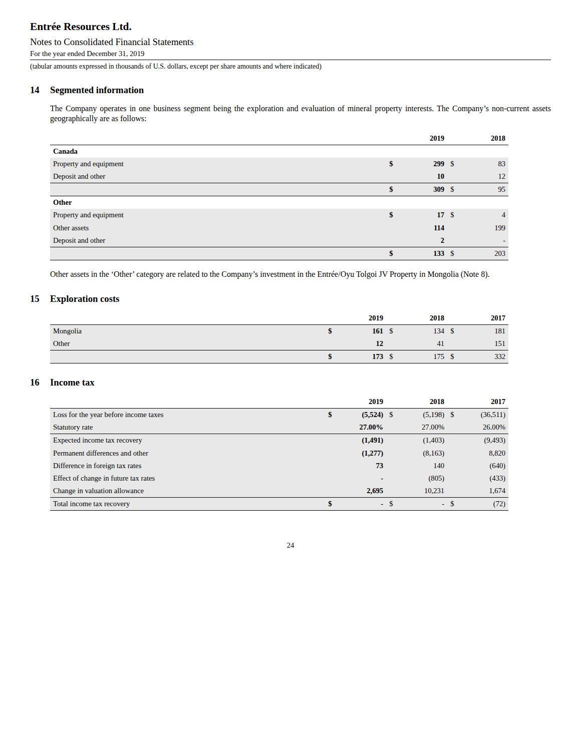Entrée Resources Ltd.
Notes to Consolidated Financial Statements
For the year ended December 31, 2019
(tabular amounts expressed in thousands of U.S. dollars, except per share amounts and where indicated)
14 Segmented information
The Company operates in one business segment being the exploration and evaluation of mineral property interests. The Company’s non-current assets geographically are as follows:
| | 2019 | 2018 |
| --- | --- | --- |
| Canada | | | | |
| Property and equipment | $ | 299 | $ | 83 |
| Deposit and other | | 10 | | 12 |
| | $ | 309 | $ | 95 |
| Other | | | | |
| Property and equipment | $ | 17 | $ | 4 |
| Other assets | | 114 | | 199 |
| Deposit and other | | 2 | | - |
| | $ | 133 | $ | 203 |
Other assets in the ‘Other’ category are related to the Company’s investment in the Entrée/Oyu Tolgoi JV Property in Mongolia (Note 8).
15 Exploration costs
| | 2019 | 2018 | 2017 |
| --- | --- | --- | --- |
| Mongolia | $ | 161 | $ | 134 | $ | 181 |
| Other | | 12 | | 41 | | 151 |
| | $ | 173 | $ | 175 | $ | 332 |
16 Income tax
| | 2019 | 2018 | 2017 |
| --- | --- | --- | --- |
| Loss for the year before income taxes | $ | (5,524) | $ | (5,198) | $ | (36,511) |
| Statutory rate | | 27.00% | | 27.00% | | 26.00% |
| Expected income tax recovery | | (1,491) | | (1,403) | | (9,493) |
| Permanent differences and other | | (1,277) | | (8,163) | | 8,820 |
| Difference in foreign tax rates | | 73 | | 140 | | (640) |
| Effect of change in future tax rates | | - | | (805) | | (433) |
| Change in valuation allowance | | 2,695 | | 10,231 | | 1,674 |
| Total income tax recovery | $ | - | $ | - | $ | (72) |
24